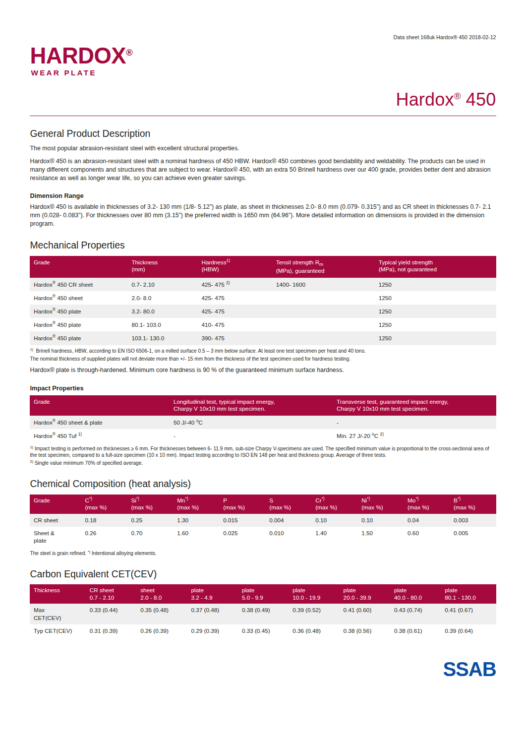Data sheet 168uk Hardox® 450 2018-02-12
HARDOX®
WEAR PLATE
Hardox® 450
General Product Description
The most popular abrasion-resistant steel with excellent structural properties.
Hardox® 450 is an abrasion-resistant steel with a nominal hardness of 450 HBW. Hardox® 450 combines good bendability and weldability. The products can be used in many different components and structures that are subject to wear. Hardox® 450, with an extra 50 Brinell hardness over our 400 grade, provides better dent and abrasion resistance as well as longer wear life, so you can achieve even greater savings.
Dimension Range
Hardox® 450 is available in thicknesses of 3.2- 130 mm (1/8- 5.12”) as plate, as sheet in thicknesses 2.0- 8.0 mm (0.079- 0.315”) and as CR sheet in thicknesses 0.7- 2.1 mm (0.028- 0.083”). For thicknesses over 80 mm (3.15”) the preferred width is 1650 mm (64.96”). More detailed information on dimensions is provided in the dimension program.
Mechanical Properties
| Grade | Thickness (mm) | Hardness 1) (HBW) | Tensil strength R m (MPa), guaranteed | Typical yield strength (MPa), not guaranteed |
| --- | --- | --- | --- | --- |
| Hardox ® 450 CR sheet | 0.7- 2.10 | 425- 475 2) | 1400- 1600 | 1250 |
| Hardox ® 450 sheet | 2.0- 8.0 | 425- 475 | | 1250 |
| Hardox ® 450 plate | 3.2- 80.0 | 425- 475 | | 1250 |
| Hardox ® 450 plate | 80.1- 103.0 | 410- 475 | | 1250 |
| Hardox ® 450 plate | 103.1- 130.0 | 390- 475 | | 1250 |
1) Brinell hardness, HBW, according to EN ISO 6506-1, on a milled surface 0.5 – 3 mm below surface. At least one test specimen per heat and 40 tons.
The nominal thickness of supplied plates will not deviate more than +/- 15 mm from the thickness of the test specimen used for hardness testing.
Hardox® plate is through-hardened. Minimum core hardness is 90 % of the guaranteed minimum surface hardness.
Impact Properties
| Grade | Longitudinal test, typical impact energy, Charpy V 10x10 mm test specimen. | Transverse test, guaranteed impact energy, Charpy V 10x10 mm test specimen. |
| --- | --- | --- |
| Hardox ® 450 sheet & plate | 50 J/-40 o C | - |
| Hardox ® 450 Tuf 1) | - | Min. 27 J/-20 o C 2) |
1) Impact testing is performed on thicknesses ≥ 6 mm. For thicknesses between 6- 11.9 mm, sub-size Charpy V-specimens are used. The specified minimum value is proportional to the cross-sectional area of the test specimen, compared to a full-size specimen (10 x 10 mm). Impact testing according to ISO EN 148 per heat and thickness group. Average of three tests.
2) Single value minimum 70% of specified average.
Chemical Composition (heat analysis)
| Grade | C *) (max %) | Si *) (max %) | Mn *) (max %) | P (max %) | S (max %) | Cr *) (max %) | Ni *) (max %) | Mo *) (max %) | B *) (max %) |
| --- | --- | --- | --- | --- | --- | --- | --- | --- | --- |
| CR sheet | 0.18 | 0.25 | 1.30 | 0.015 | 0.004 | 0.10 | 0.10 | 0.04 | 0.003 |
| Sheet & plate | 0.26 | 0.70 | 1.60 | 0.025 | 0.010 | 1.40 | 1.50 | 0.60 | 0.005 |
The steel is grain refined. *) Intentional alloying elements.
Carbon Equivalent CET(CEV)
| Thickness | CR sheet 0.7 - 2.10 | sheet 2.0 - 8.0 | plate 3.2 - 4.9 | plate 5.0 - 9.9 | plate 10.0 - 19.9 | plate 20.0 - 39.9 | plate 40.0 - 80.0 | plate 80.1 - 130.0 |
| --- | --- | --- | --- | --- | --- | --- | --- | --- |
| Max CET(CEV) | 0.33 (0.44) | 0.35 (0.48) | 0.37 (0.48) | 0.38 (0.49) | 0.39 (0.52) | 0.41 (0.60) | 0.43 (0.74) | 0.41 (0.67) |
| Typ CET(CEV) | 0.31 (0.39) | 0.26 (0.39) | 0.29 (0.39) | 0.33 (0.45) | 0.36 (0.48) | 0.38 (0.56) | 0.38 (0.61) | 0.39 (0.64) |
SSAB